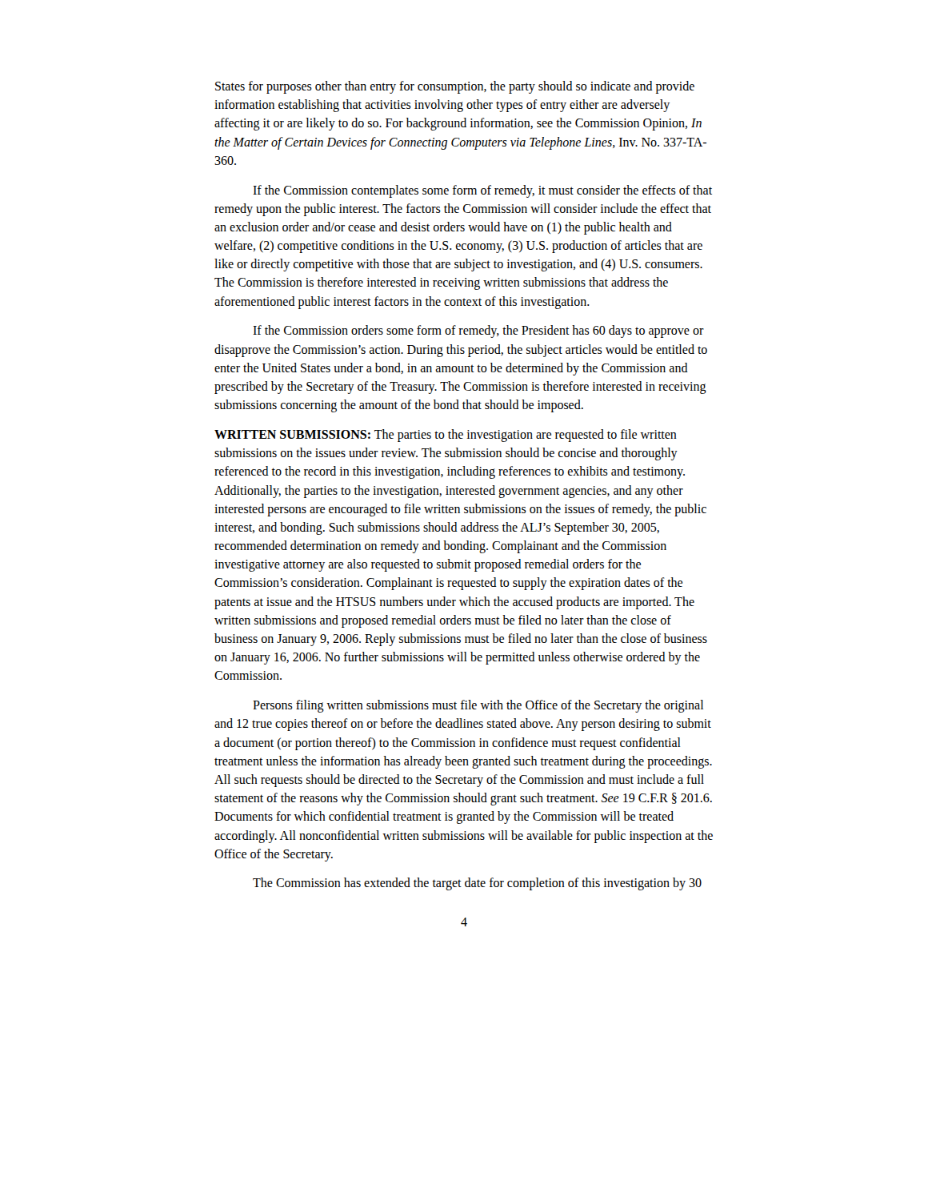States for purposes other than entry for consumption, the party should so indicate and provide information establishing that activities involving other types of entry either are adversely affecting it or are likely to do so. For background information, see the Commission Opinion, In the Matter of Certain Devices for Connecting Computers via Telephone Lines, Inv. No. 337-TA-360.
If the Commission contemplates some form of remedy, it must consider the effects of that remedy upon the public interest. The factors the Commission will consider include the effect that an exclusion order and/or cease and desist orders would have on (1) the public health and welfare, (2) competitive conditions in the U.S. economy, (3) U.S. production of articles that are like or directly competitive with those that are subject to investigation, and (4) U.S. consumers. The Commission is therefore interested in receiving written submissions that address the aforementioned public interest factors in the context of this investigation.
If the Commission orders some form of remedy, the President has 60 days to approve or disapprove the Commission’s action. During this period, the subject articles would be entitled to enter the United States under a bond, in an amount to be determined by the Commission and prescribed by the Secretary of the Treasury. The Commission is therefore interested in receiving submissions concerning the amount of the bond that should be imposed.
WRITTEN SUBMISSIONS: The parties to the investigation are requested to file written submissions on the issues under review. The submission should be concise and thoroughly referenced to the record in this investigation, including references to exhibits and testimony. Additionally, the parties to the investigation, interested government agencies, and any other interested persons are encouraged to file written submissions on the issues of remedy, the public interest, and bonding. Such submissions should address the ALJ’s September 30, 2005, recommended determination on remedy and bonding. Complainant and the Commission investigative attorney are also requested to submit proposed remedial orders for the Commission’s consideration. Complainant is requested to supply the expiration dates of the patents at issue and the HTSUS numbers under which the accused products are imported. The written submissions and proposed remedial orders must be filed no later than the close of business on January 9, 2006. Reply submissions must be filed no later than the close of business on January 16, 2006. No further submissions will be permitted unless otherwise ordered by the Commission.
Persons filing written submissions must file with the Office of the Secretary the original and 12 true copies thereof on or before the deadlines stated above. Any person desiring to submit a document (or portion thereof) to the Commission in confidence must request confidential treatment unless the information has already been granted such treatment during the proceedings. All such requests should be directed to the Secretary of the Commission and must include a full statement of the reasons why the Commission should grant such treatment. See 19 C.F.R § 201.6. Documents for which confidential treatment is granted by the Commission will be treated accordingly. All nonconfidential written submissions will be available for public inspection at the Office of the Secretary.
The Commission has extended the target date for completion of this investigation by 30
4